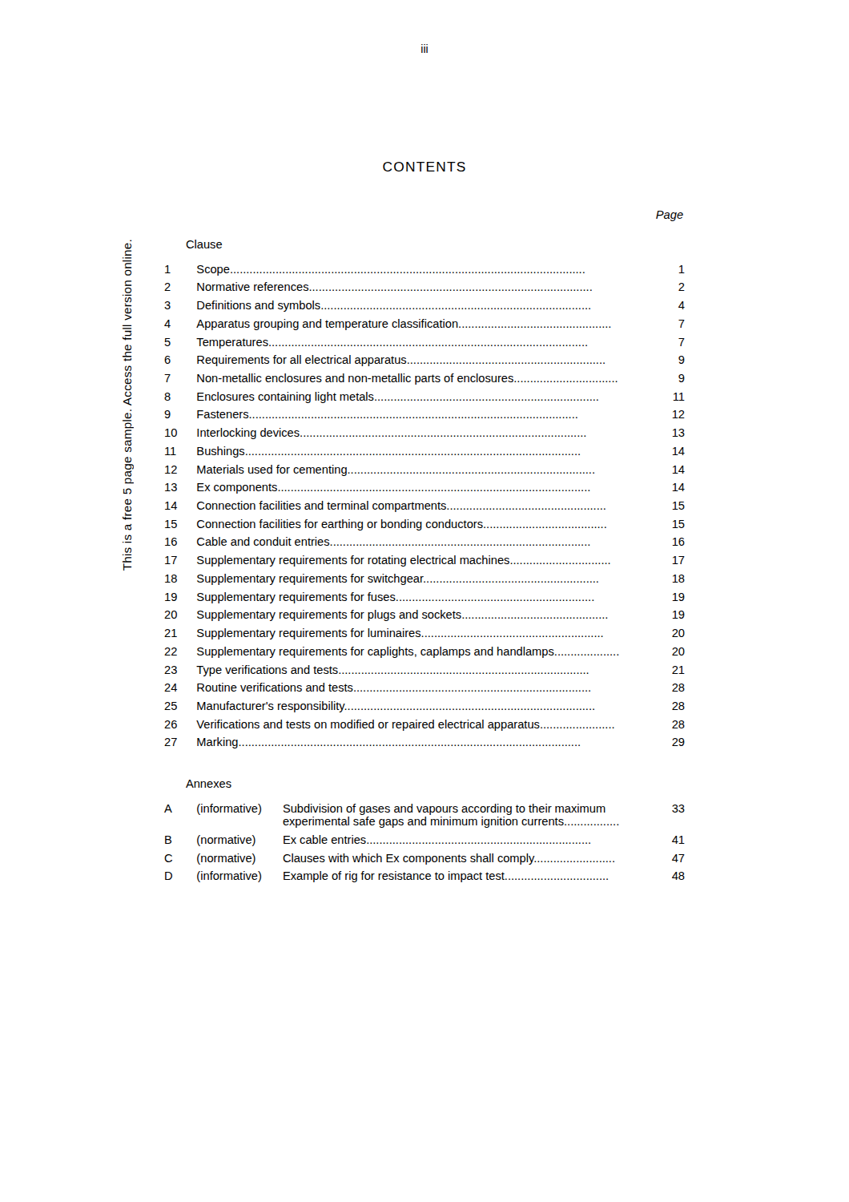This is a free 5 page sample. Access the full version online.
iii
CONTENTS
Page
Clause
| 1 | Scope ............................................................................................................. | 1 |
| 2 | Normative references ....................................................................................... | 2 |
| 3 | Definitions and symbols ................................................................................... | 4 |
| 4 | Apparatus grouping and temperature classification ............................................... | 7 |
| 5 | Temperatures .................................................................................................. | 7 |
| 6 | Requirements for all electrical apparatus ............................................................. | 9 |
| 7 | Non-metallic enclosures and non-metallic parts of enclosures ................................ | 9 |
| 8 | Enclosures containing light metals ..................................................................... | 11 |
| 9 | Fasteners ..................................................................................................... | 12 |
| 10 | Interlocking devices ........................................................................................ | 13 |
| 11 | Bushings ....................................................................................................... | 14 |
| 12 | Materials used for cementing ............................................................................ | 14 |
| 13 | Ex components ................................................................................................ | 14 |
| 14 | Connection facilities and terminal compartments ................................................. | 15 |
| 15 | Connection facilities for earthing or bonding conductors ...................................... | 15 |
| 16 | Cable and conduit entries ................................................................................ | 16 |
| 17 | Supplementary requirements for rotating electrical machines ............................... | 17 |
| 18 | Supplementary requirements for switchgear ...................................................... | 18 |
| 19 | Supplementary requirements for fuses ............................................................. | 19 |
| 20 | Supplementary requirements for plugs and sockets ............................................. | 19 |
| 21 | Supplementary requirements for luminaires ........................................................ | 20 |
| 22 | Supplementary requirements for caplights, caplamps and handlamps .................... | 20 |
| 23 | Type verifications and tests ............................................................................. | 21 |
| 24 | Routine verifications and tests ......................................................................... | 28 |
| 25 | Manufacturer's responsibility ............................................................................. | 28 |
| 26 | Verifications and tests on modified or repaired electrical apparatus ....................... | 28 |
| 27 | Marking ......................................................................................................... | 29 |
Annexes
| A | (informative) | Subdivision of gases and vapours according to their maximum experimental safe gaps and minimum ignition currents ................. | 33 |
| B | (normative) | Ex cable entries ..................................................................... | 41 |
| C | (normative) | Clauses with which Ex components shall comply ......................... | 47 |
| D | (informative) | Example of rig for resistance to impact test ................................ | 48 |